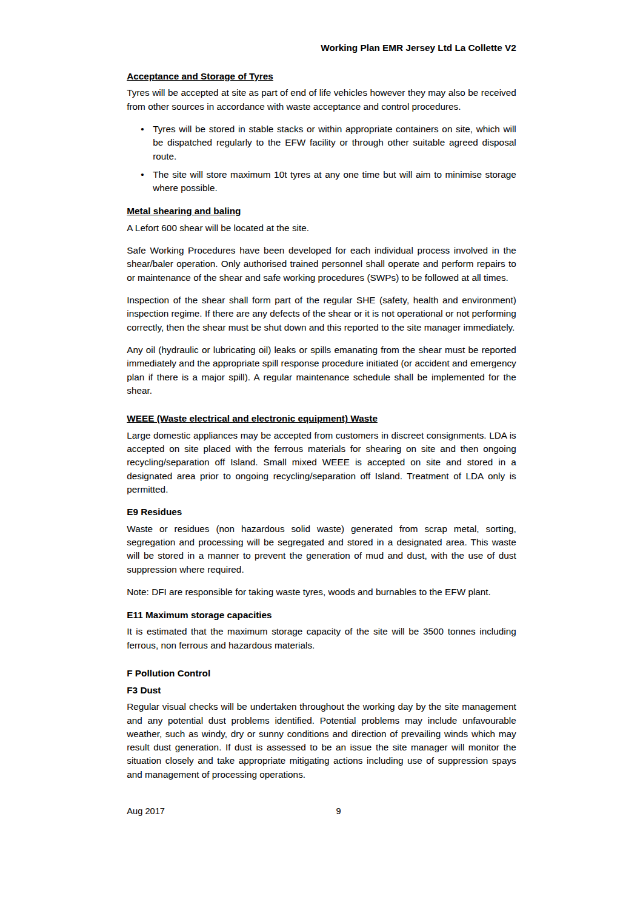Working Plan EMR Jersey Ltd La Collette V2
Acceptance and Storage of Tyres
Tyres will be accepted at site as part of end of life vehicles however they may also be received from other sources in accordance with waste acceptance and control procedures.
Tyres will be stored in stable stacks or within appropriate containers on site, which will be dispatched regularly to the EFW facility or through other suitable agreed disposal route.
The site will store maximum 10t tyres at any one time but will aim to minimise storage where possible.
Metal shearing and baling
A Lefort 600 shear will be located at the site.
Safe Working Procedures have been developed for each individual process involved in the shear/baler operation. Only authorised trained personnel shall operate and perform repairs to or maintenance of the shear and safe working procedures (SWPs) to be followed at all times.
Inspection of the shear shall form part of the regular SHE (safety, health and environment) inspection regime. If there are any defects of the shear or it is not operational or not performing correctly, then the shear must be shut down and this reported to the site manager immediately.
Any oil (hydraulic or lubricating oil) leaks or spills emanating from the shear must be reported immediately and the appropriate spill response procedure initiated (or accident and emergency plan if there is a major spill). A regular maintenance schedule shall be implemented for the shear.
WEEE (Waste electrical and electronic equipment) Waste
Large domestic appliances may be accepted from customers in discreet consignments. LDA is accepted on site placed with the ferrous materials for shearing on site and then ongoing recycling/separation off Island. Small mixed WEEE is accepted on site and stored in a designated area prior to ongoing recycling/separation off Island. Treatment of LDA only is permitted.
E9 Residues
Waste or residues (non hazardous solid waste) generated from scrap metal, sorting, segregation and processing will be segregated and stored in a designated area. This waste will be stored in a manner to prevent the generation of mud and dust, with the use of dust suppression where required.
Note: DFI are responsible for taking waste tyres, woods and burnables to the EFW plant.
E11 Maximum storage capacities
It is estimated that the maximum storage capacity of the site will be 3500 tonnes including ferrous, non ferrous and hazardous materials.
F Pollution Control
F3 Dust
Regular visual checks will be undertaken throughout the working day by the site management and any potential dust problems identified. Potential problems may include unfavourable weather, such as windy, dry or sunny conditions and direction of prevailing winds which may result dust generation. If dust is assessed to be an issue the site manager will monitor the situation closely and take appropriate mitigating actions including use of suppression spays and management of processing operations.
Aug 2017 9